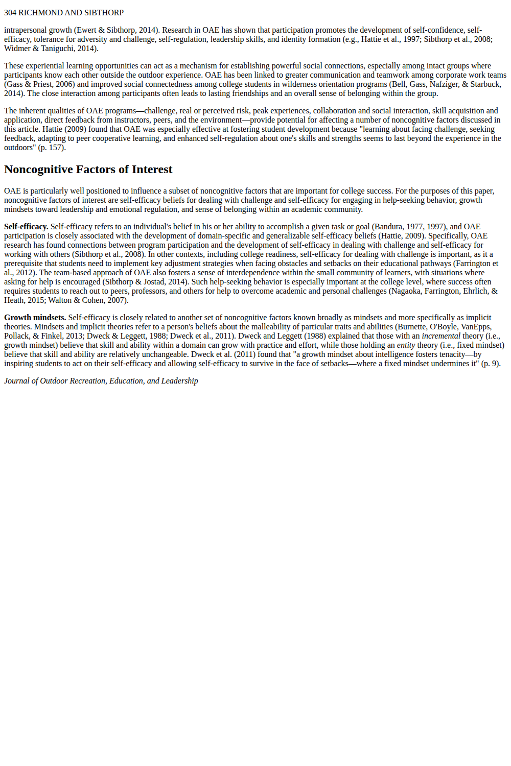304 RICHMOND AND SIBTHORP
intrapersonal growth (Ewert & Sibthorp, 2014). Research in OAE has shown that participation promotes the development of self-confidence, self-efficacy, tolerance for adversity and challenge, self-regulation, leadership skills, and identity formation (e.g., Hattie et al., 1997; Sibthorp et al., 2008; Widmer & Taniguchi, 2014).
These experiential learning opportunities can act as a mechanism for establishing powerful social connections, especially among intact groups where participants know each other outside the outdoor experience. OAE has been linked to greater communication and teamwork among corporate work teams (Gass & Priest, 2006) and improved social connectedness among college students in wilderness orientation programs (Bell, Gass, Nafziger, & Starbuck, 2014). The close interaction among participants often leads to lasting friendships and an overall sense of belonging within the group.
The inherent qualities of OAE programs—challenge, real or perceived risk, peak experiences, collaboration and social interaction, skill acquisition and application, direct feedback from instructors, peers, and the environment—provide potential for affecting a number of noncognitive factors discussed in this article. Hattie (2009) found that OAE was especially effective at fostering student development because "learning about facing challenge, seeking feedback, adapting to peer cooperative learning, and enhanced self-regulation about one's skills and strengths seems to last beyond the experience in the outdoors" (p. 157).
Noncognitive Factors of Interest
OAE is particularly well positioned to influence a subset of noncognitive factors that are important for college success. For the purposes of this paper, noncognitive factors of interest are self-efficacy beliefs for dealing with challenge and self-efficacy for engaging in help-seeking behavior, growth mindsets toward leadership and emotional regulation, and sense of belonging within an academic community.
Self-efficacy. Self-efficacy refers to an individual's belief in his or her ability to accomplish a given task or goal (Bandura, 1977, 1997), and OAE participation is closely associated with the development of domain-specific and generalizable self-efficacy beliefs (Hattie, 2009). Specifically, OAE research has found connections between program participation and the development of self-efficacy in dealing with challenge and self-efficacy for working with others (Sibthorp et al., 2008). In other contexts, including college readiness, self-efficacy for dealing with challenge is important, as it a prerequisite that students need to implement key adjustment strategies when facing obstacles and setbacks on their educational pathways (Farrington et al., 2012). The team-based approach of OAE also fosters a sense of interdependence within the small community of learners, with situations where asking for help is encouraged (Sibthorp & Jostad, 2014). Such help-seeking behavior is especially important at the college level, where success often requires students to reach out to peers, professors, and others for help to overcome academic and personal challenges (Nagaoka, Farrington, Ehrlich, & Heath, 2015; Walton & Cohen, 2007).
Growth mindsets. Self-efficacy is closely related to another set of noncognitive factors known broadly as mindsets and more specifically as implicit theories. Mindsets and implicit theories refer to a person's beliefs about the malleability of particular traits and abilities (Burnette, O'Boyle, VanEpps, Pollack, & Finkel, 2013; Dweck & Leggett, 1988; Dweck et al., 2011). Dweck and Leggett (1988) explained that those with an incremental theory (i.e., growth mindset) believe that skill and ability within a domain can grow with practice and effort, while those holding an entity theory (i.e., fixed mindset) believe that skill and ability are relatively unchangeable. Dweck et al. (2011) found that "a growth mindset about intelligence fosters tenacity—by inspiring students to act on their self-efficacy and allowing self-efficacy to survive in the face of setbacks—where a fixed mindset undermines it" (p. 9).
Journal of Outdoor Recreation, Education, and Leadership